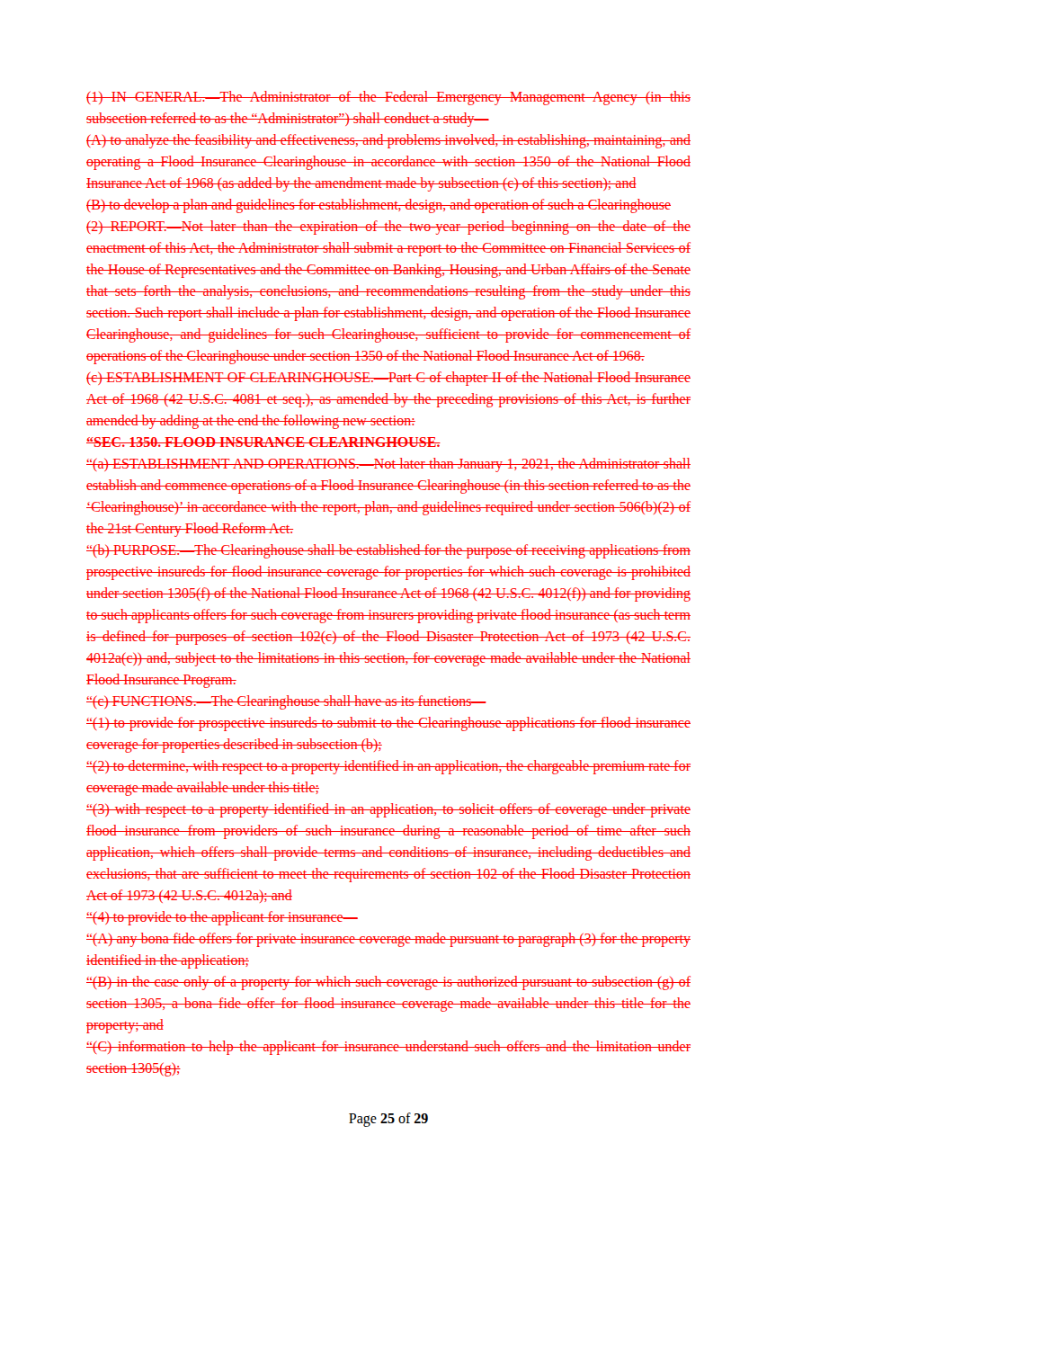(1) IN GENERAL.—The Administrator of the Federal Emergency Management Agency (in this subsection referred to as the “Administrator”) shall conduct a study—
(A) to analyze the feasibility and effectiveness, and problems involved, in establishing, maintaining, and operating a Flood Insurance Clearinghouse in accordance with section 1350 of the National Flood Insurance Act of 1968 (as added by the amendment made by subsection (c) of this section); and
(B) to develop a plan and guidelines for establishment, design, and operation of such a Clearinghouse
(2) REPORT.—Not later than the expiration of the two-year period beginning on the date of the enactment of this Act, the Administrator shall submit a report to the Committee on Financial Services of the House of Representatives and the Committee on Banking, Housing, and Urban Affairs of the Senate that sets forth the analysis, conclusions, and recommendations resulting from the study under this section. Such report shall include a plan for establishment, design, and operation of the Flood Insurance Clearinghouse, and guidelines for such Clearinghouse, sufficient to provide for commencement of operations of the Clearinghouse under section 1350 of the National Flood Insurance Act of 1968.
(c) ESTABLISHMENT OF CLEARINGHOUSE.—Part C of chapter II of the National Flood Insurance Act of 1968 (42 U.S.C. 4081 et seq.), as amended by the preceding provisions of this Act, is further amended by adding at the end the following new section:
“SEC. 1350. FLOOD INSURANCE CLEARINGHOUSE.
“(a) ESTABLISHMENT AND OPERATIONS.—Not later than January 1, 2021, the Administrator shall establish and commence operations of a Flood Insurance Clearinghouse (in this section referred to as the ‘Clearinghouse)’ in accordance with the report, plan, and guidelines required under section 506(b)(2) of the 21st Century Flood Reform Act.
“(b) PURPOSE.—The Clearinghouse shall be established for the purpose of receiving applications from prospective insureds for flood insurance coverage for properties for which such coverage is prohibited under section 1305(f) of the National Flood Insurance Act of 1968 (42 U.S.C. 4012(f)) and for providing to such applicants offers for such coverage from insurers providing private flood insurance (as such term is defined for purposes of section 102(c) of the Flood Disaster Protection Act of 1973 (42 U.S.C. 4012a(c)) and, subject to the limitations in this section, for coverage made available under the National Flood Insurance Program.
“(c) FUNCTIONS.—The Clearinghouse shall have as its functions—
“(1) to provide for prospective insureds to submit to the Clearinghouse applications for flood insurance coverage for properties described in subsection (b);
“(2) to determine, with respect to a property identified in an application, the chargeable premium rate for coverage made available under this title;
“(3) with respect to a property identified in an application, to solicit offers of coverage under private flood insurance from providers of such insurance during a reasonable period of time after such application, which offers shall provide terms and conditions of insurance, including deductibles and exclusions, that are sufficient to meet the requirements of section 102 of the Flood Disaster Protection Act of 1973 (42 U.S.C. 4012a); and
“(4) to provide to the applicant for insurance—
“(A) any bona fide offers for private insurance coverage made pursuant to paragraph (3) for the property identified in the application;
“(B) in the case only of a property for which such coverage is authorized pursuant to subsection (g) of section 1305, a bona fide offer for flood insurance coverage made available under this title for the property; and
“(C) information to help the applicant for insurance understand such offers and the limitation under section 1305(g);
Page 25 of 29